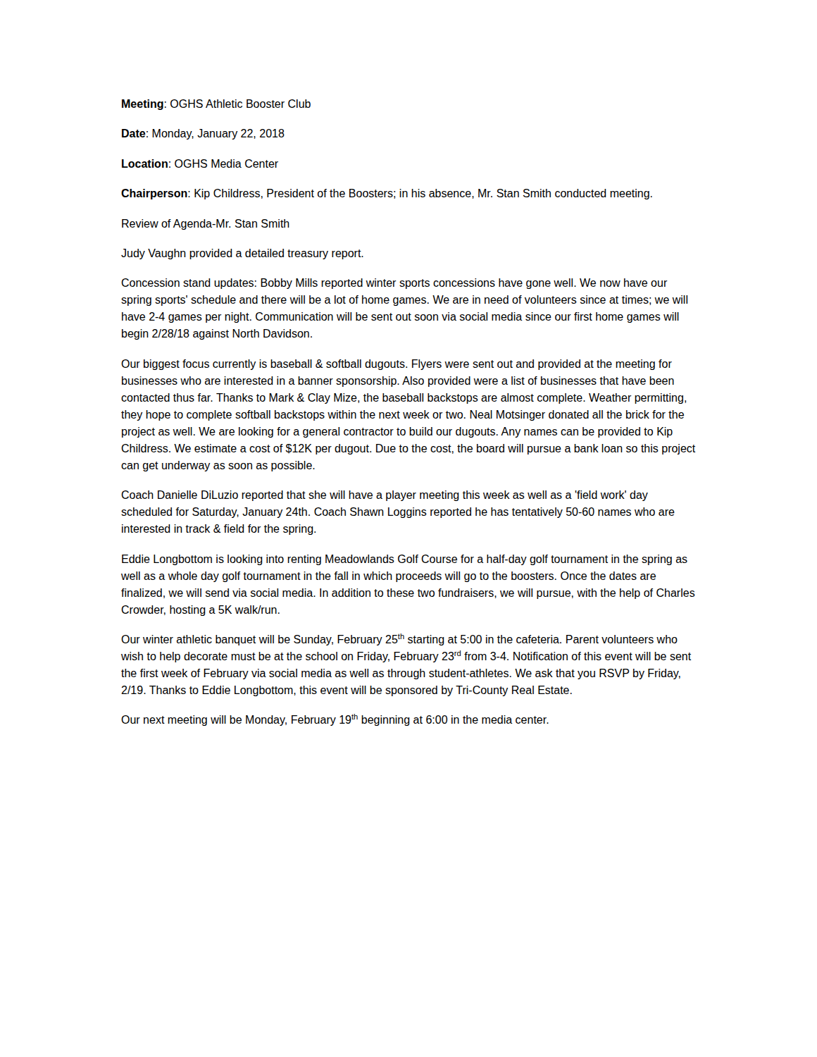Meeting: OGHS Athletic Booster Club
Date: Monday, January 22, 2018
Location: OGHS Media Center
Chairperson: Kip Childress, President of the Boosters; in his absence, Mr. Stan Smith conducted meeting.
Review of Agenda-Mr. Stan Smith
Judy Vaughn provided a detailed treasury report.
Concession stand updates: Bobby Mills reported winter sports concessions have gone well. We now have our spring sports' schedule and there will be a lot of home games. We are in need of volunteers since at times; we will have 2-4 games per night. Communication will be sent out soon via social media since our first home games will begin 2/28/18 against North Davidson.
Our biggest focus currently is baseball & softball dugouts. Flyers were sent out and provided at the meeting for businesses who are interested in a banner sponsorship. Also provided were a list of businesses that have been contacted thus far. Thanks to Mark & Clay Mize, the baseball backstops are almost complete. Weather permitting, they hope to complete softball backstops within the next week or two. Neal Motsinger donated all the brick for the project as well. We are looking for a general contractor to build our dugouts. Any names can be provided to Kip Childress. We estimate a cost of $12K per dugout. Due to the cost, the board will pursue a bank loan so this project can get underway as soon as possible.
Coach Danielle DiLuzio reported that she will have a player meeting this week as well as a 'field work' day scheduled for Saturday, January 24th. Coach Shawn Loggins reported he has tentatively 50-60 names who are interested in track & field for the spring.
Eddie Longbottom is looking into renting Meadowlands Golf Course for a half-day golf tournament in the spring as well as a whole day golf tournament in the fall in which proceeds will go to the boosters. Once the dates are finalized, we will send via social media. In addition to these two fundraisers, we will pursue, with the help of Charles Crowder, hosting a 5K walk/run.
Our winter athletic banquet will be Sunday, February 25th starting at 5:00 in the cafeteria. Parent volunteers who wish to help decorate must be at the school on Friday, February 23rd from 3-4. Notification of this event will be sent the first week of February via social media as well as through student-athletes. We ask that you RSVP by Friday, 2/19. Thanks to Eddie Longbottom, this event will be sponsored by Tri-County Real Estate.
Our next meeting will be Monday, February 19th beginning at 6:00 in the media center.